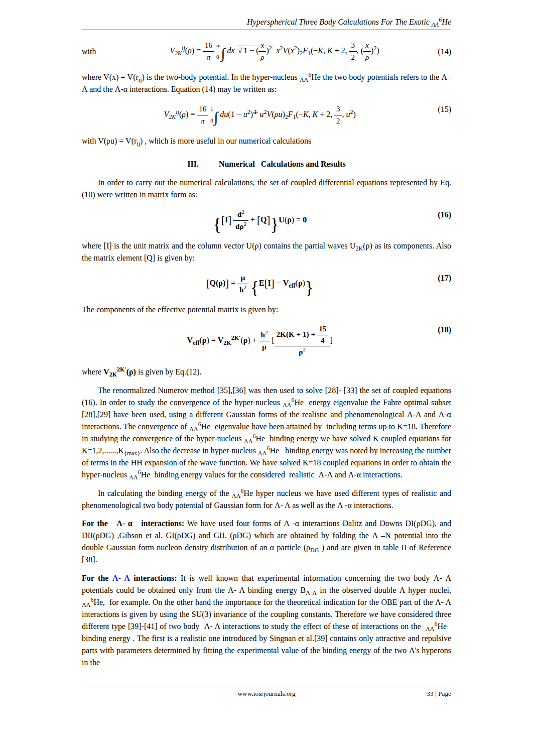Hyperspherical Three Body Calculations For The Exotic ΛΛ6He
with
V2Kij(ρ) = 16 π ∞
0∫ dx √1 − (xρ)2 x2V(x2)2F1(−K, K + 2, 32, (xρ)2)
(14)
where V(x) = V(rij) is the two-body potential. In the hyper-nucleus ΛΛ6He the two body potentials refers to the Λ–Λ and the Λ-α interactions. Equation (14) may be written as:
(15) V2Kij(ρ) = 16 π 1
0∫ du(1 − u2)12 u2V(ρu)2F1(−K, K + 2, 32, u2)
with V(ρu) = V(rij) , which is more useful in our numerical calculations
III. Numerical Calculations and Results
In order to carry out the numerical calculations, the set of coupled differential equations represented by Eq. (10) were written in matrix form as:
(16) {[I] d2 dρ2 + [Q]}U(ρ) = 0
where [I] is the unit matrix and the column vector U(ρ) contains the partial waves U2K(ρ) as its components. Also the matrix element [Q] is given by:
(17) [Q(ρ)] = μħ2 {E[I] − Veff(ρ)}
The components of the effective potential matrix is given by:
(18) Veff(ρ) = V2K2K′(ρ) + ħ2 μ [2K(K + 1) + 154 ρ2]
where V2K2K′(ρ) is given by Eq.(12).
The renormalized Numerov method [35],[36] was then used to solve [28]- [33] the set of coupled equations (16). In order to study the convergence of the hyper-nucleus ΛΛ6He energy eigenvalue the Fabre optimal subset [28],[29] have been used, using a different Gaussian forms of the realistic and phenomenological Λ-Λ and Λ-α interactions. The convergence of ΛΛ6He eigenvalue have been attained by including terms up to K=18. Therefore in studying the convergence of the hyper-nucleus ΛΛ6He binding energy we have solved K coupled equations for K=1,2,......,K{max}. Also the decrease in hyper-nucleus ΛΛ6He binding energy was noted by increasing the number of terms in the HH expansion of the wave function. We have solved K=18 coupled equations in order to obtain the hyper-nucleus ΛΛ6He binding energy values for the considered realistic Λ-Λ and Λ-α interactions.
In calculating the binding energy of the ΛΛ6He hyper nucleus we have used different types of realistic and phenomenological two body potential of Gaussian form for Λ- Λ as well as the Λ -α interactions.
For the Λ- α interactions: We have used four forms of Λ -α interactions Dalitz and Downs DI(ρDG), and DII(ρDG) ,Gibson et al. GI(ρDG) and GII. (ρDG) which are obtained by folding the Λ –N potential into the double Gaussian form nucleon density distribution of an α particle (ρDG ) and are given in table II of Reference [38].
For the Λ- Λ interactions: It is well known that experimental information concerning the two body Λ- Λ potentials could be obtained only from the Λ- Λ binding energy BΛ Λ in the observed double Λ hyper nuclei, ΛΛ6He, for example. On the other hand the importance for the theoretical indication for the OBE part of the Λ- Λ interactions is given by using the SU(3) invariance of the coupling constants. Therefore we have considered three different type [39]-[41] of two body Λ- Λ interactions to study the effect of these of interactions on the ΛΛ6He binding energy . The first is a realistic one introduced by Singnan et al.[39] contains only attractive and repulsive parts with parameters determined by fitting the experimental value of the binding energy of the two Λ's hyperons in the
www.iosrjournals.org 33 | Page